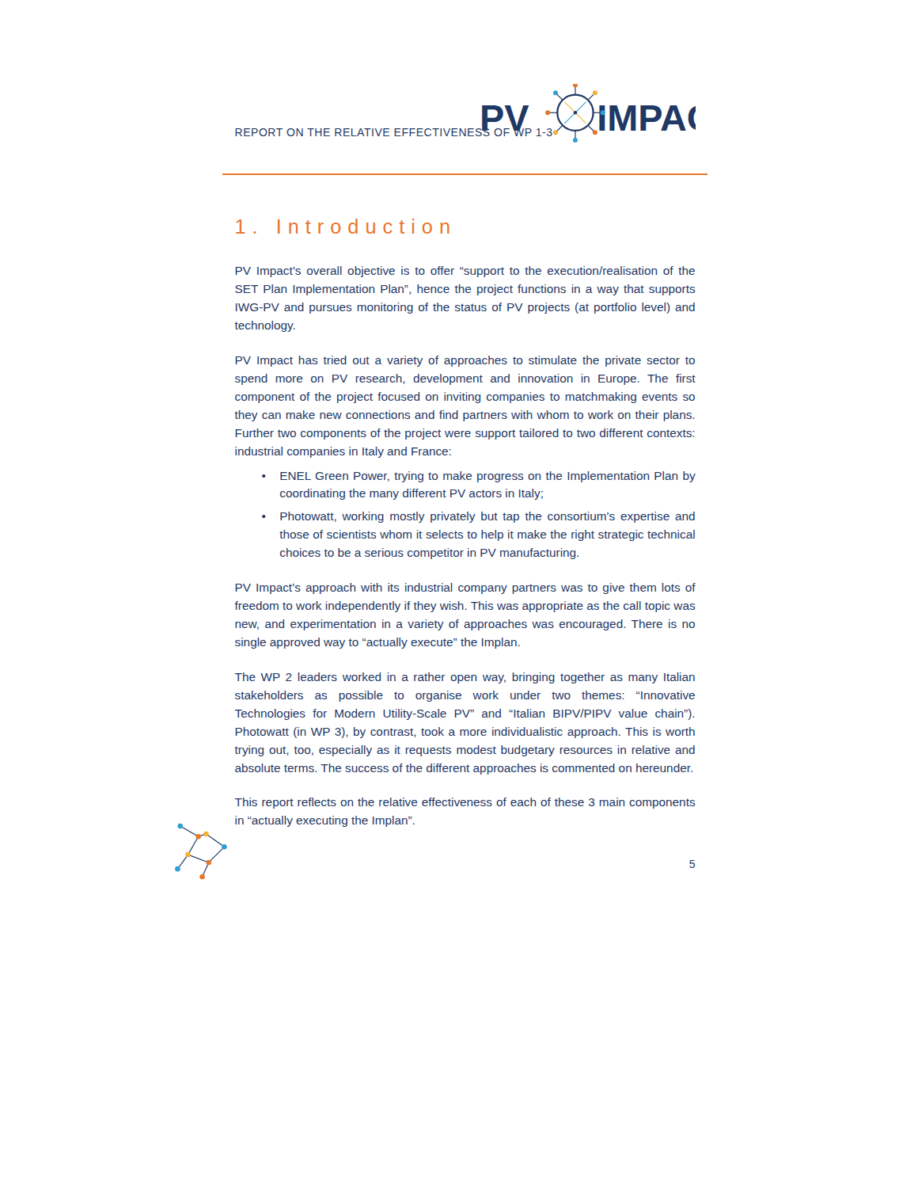Report on the relative effectiveness of WP 1-3
PV IMPACT PV IMPACT
1. Introduction
PV Impact’s overall objective is to offer “support to the execution/realisation of the SET Plan Implementation Plan”, hence the project functions in a way that supports IWG-PV and pursues monitoring of the status of PV projects (at portfolio level) and technology.
PV Impact has tried out a variety of approaches to stimulate the private sector to spend more on PV research, development and innovation in Europe. The first component of the project focused on inviting companies to matchmaking events so they can make new connections and find partners with whom to work on their plans. Further two components of the project were support tailored to two different contexts: industrial companies in Italy and France:
ENEL Green Power, trying to make progress on the Implementation Plan by coordinating the many different PV actors in Italy;
Photowatt, working mostly privately but tap the consortium's expertise and those of scientists whom it selects to help it make the right strategic technical choices to be a serious competitor in PV manufacturing.
PV Impact’s approach with its industrial company partners was to give them lots of freedom to work independently if they wish. This was appropriate as the call topic was new, and experimentation in a variety of approaches was encouraged. There is no single approved way to “actually execute” the Implan.
The WP 2 leaders worked in a rather open way, bringing together as many Italian stakeholders as possible to organise work under two themes: “Innovative Technologies for Modern Utility-Scale PV” and “Italian BIPV/PIPV value chain”). Photowatt (in WP 3), by contrast, took a more individualistic approach. This is worth trying out, too, especially as it requests modest budgetary resources in relative and absolute terms. The success of the different approaches is commented on hereunder.
This report reflects on the relative effectiveness of each of these 3 main components in “actually executing the Implan”.
5